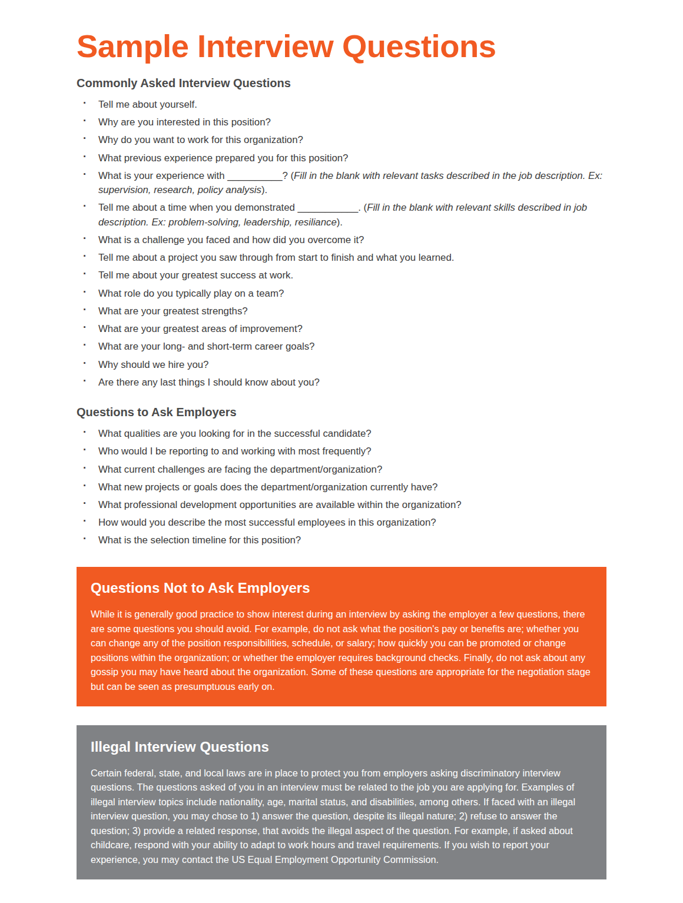Sample Interview Questions
Commonly Asked Interview Questions
Tell me about yourself.
Why are you interested in this position?
Why do you want to work for this organization?
What previous experience prepared you for this position?
What is your experience with __________? (Fill in the blank with relevant tasks described in the job description. Ex: supervision, research, policy analysis).
Tell me about a time when you demonstrated ___________. (Fill in the blank with relevant skills described in job description. Ex: problem-solving, leadership, resiliance).
What is a challenge you faced and how did you overcome it?
Tell me about a project you saw through from start to finish and what you learned.
Tell me about your greatest success at work.
What role do you typically play on a team?
What are your greatest strengths?
What are your greatest areas of improvement?
What are your long- and short-term career goals?
Why should we hire you?
Are there any last things I should know about you?
Questions to Ask Employers
What qualities are you looking for in the successful candidate?
Who would I be reporting to and working with most frequently?
What current challenges are facing the department/organization?
What new projects or goals does the department/organization currently have?
What professional development opportunities are available within the organization?
How would you describe the most successful employees in this organization?
What is the selection timeline for this position?
Questions Not to Ask Employers
While it is generally good practice to show interest during an interview by asking the employer a few questions, there are some questions you should avoid. For example, do not ask what the position's pay or benefits are; whether you can change any of the position responsibilities, schedule, or salary; how quickly you can be promoted or change positions within the organization; or whether the employer requires background checks. Finally, do not ask about any gossip you may have heard about the organization. Some of these questions are appropriate for the negotiation stage but can be seen as presumptuous early on.
Illegal Interview Questions
Certain federal, state, and local laws are in place to protect you from employers asking discriminatory interview questions. The questions asked of you in an interview must be related to the job you are applying for. Examples of illegal interview topics include nationality, age, marital status, and disabilities, among others. If faced with an illegal interview question, you may chose to 1) answer the question, despite its illegal nature; 2) refuse to answer the question; 3) provide a related response, that avoids the illegal aspect of the question. For example, if asked about childcare, respond with your ability to adapt to work hours and travel requirements. If you wish to report your experience, you may contact the US Equal Employment Opportunity Commission.